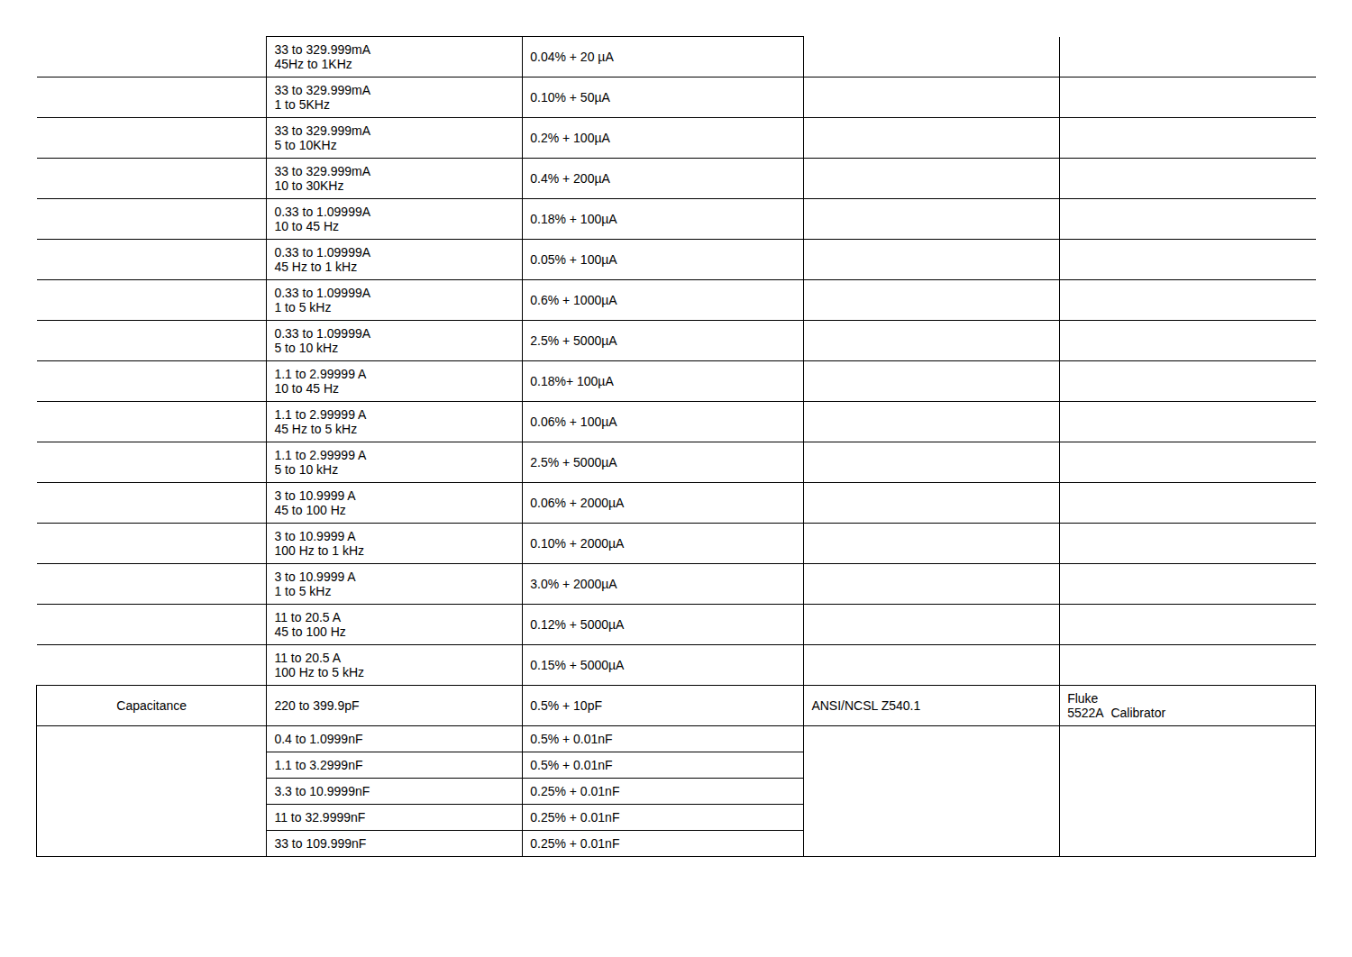| | 33 to 329.999mA 45Hz to 1KHz | 0.04% + 20 µA | | |
| | 33 to 329.999mA 1 to 5KHz | 0.10% + 50µA | | |
| | 33 to 329.999mA 5 to 10KHz | 0.2% + 100µA | | |
| | 33 to 329.999mA 10 to 30KHz | 0.4% + 200µA | | |
| | 0.33 to 1.09999A 10 to 45 Hz | 0.18% + 100µA | | |
| | 0.33 to 1.09999A 45 Hz to 1 kHz | 0.05% + 100µA | | |
| | 0.33 to 1.09999A 1 to 5 kHz | 0.6% + 1000µA | | |
| | 0.33 to 1.09999A 5 to 10 kHz | 2.5% + 5000µA | | |
| | 1.1 to 2.99999 A 10 to 45 Hz | 0.18%+ 100µA | | |
| | 1.1 to 2.99999 A 45 Hz to 5 kHz | 0.06% + 100µA | | |
| | 1.1 to 2.99999 A 5 to 10 kHz | 2.5% + 5000µA | | |
| | 3 to 10.9999 A 45 to 100 Hz | 0.06% + 2000µA | | |
| | 3 to 10.9999 A 100 Hz to 1 kHz | 0.10% + 2000µA | | |
| | 3 to 10.9999 A 1 to 5 kHz | 3.0% + 2000µA | | |
| | 11 to 20.5 A 45 to 100 Hz | 0.12% + 5000µA | | |
| | 11 to 20.5 A 100 Hz to 5 kHz | 0.15% + 5000µA | | |
| Capacitance | 220 to 399.9pF | 0.5% + 10pF | ANSI/NCSL Z540.1 | Fluke 5522A Calibrator |
| | 0.4 to 1.0999nF | 0.5% + 0.01nF | | |
| | 1.1 to 3.2999nF | 0.5% + 0.01nF | | |
| | 3.3 to 10.9999nF | 0.25% + 0.01nF | | |
| | 11 to 32.9999nF | 0.25% + 0.01nF | | |
| | 33 to 109.999nF | 0.25% + 0.01nF | | |